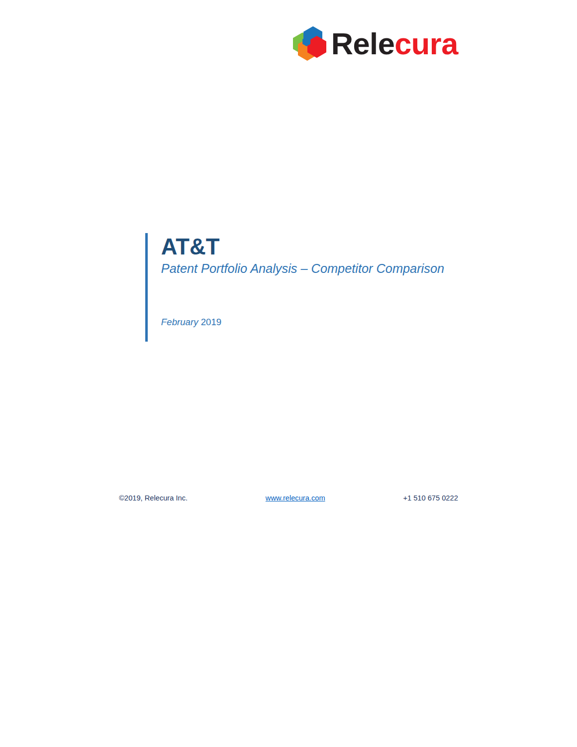Rele cura
AT&T
Patent Portfolio Analysis – Competitor Comparison
February 2019
©2019, Relecura Inc.
www.relecura.com
+1 510 675 0222